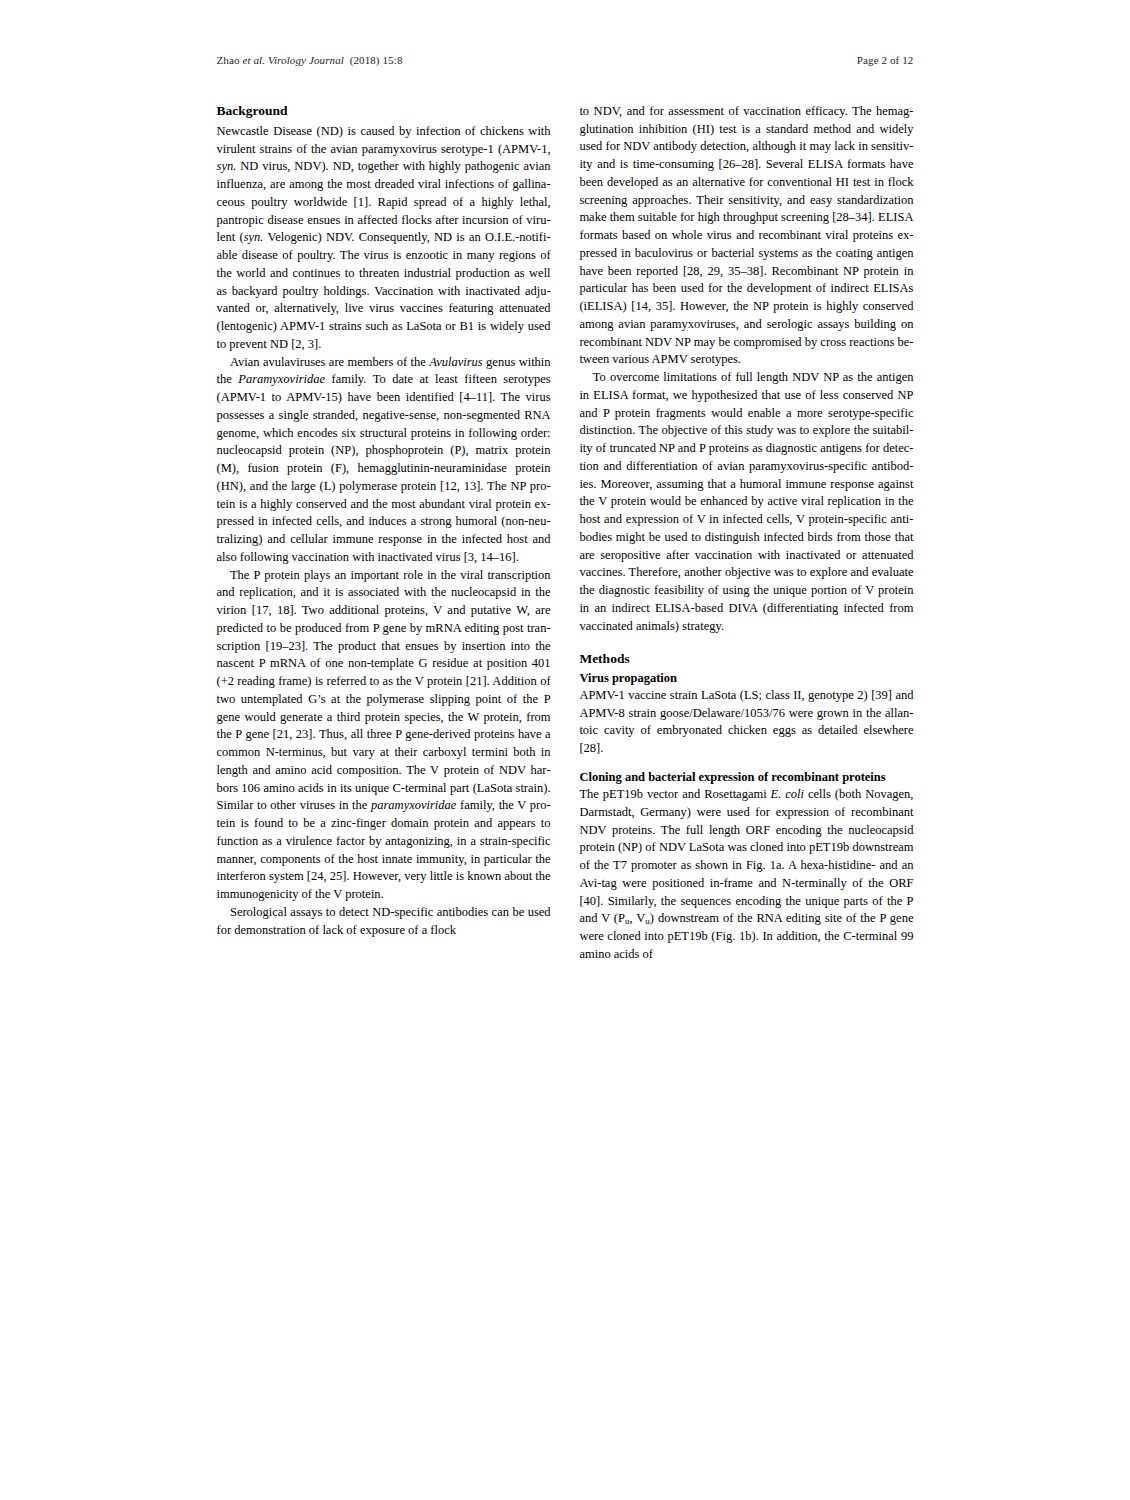Zhao et al. Virology Journal (2018) 15:8
Page 2 of 12
Background
Newcastle Disease (ND) is caused by infection of chickens with virulent strains of the avian paramyxovirus serotype-1 (APMV-1, syn. ND virus, NDV). ND, together with highly pathogenic avian influenza, are among the most dreaded viral infections of gallinaceous poultry worldwide [1]. Rapid spread of a highly lethal, pantropic disease ensues in affected flocks after incursion of virulent (syn. Velogenic) NDV. Consequently, ND is an O.I.E.-notifiable disease of poultry. The virus is enzootic in many regions of the world and continues to threaten industrial production as well as backyard poultry holdings. Vaccination with inactivated adjuvanted or, alternatively, live virus vaccines featuring attenuated (lentogenic) APMV-1 strains such as LaSota or B1 is widely used to prevent ND [2, 3].
Avian avulaviruses are members of the Avulavirus genus within the Paramyxoviridae family. To date at least fifteen serotypes (APMV-1 to APMV-15) have been identified [4–11]. The virus possesses a single stranded, negative-sense, non-segmented RNA genome, which encodes six structural proteins in following order: nucleocapsid protein (NP), phosphoprotein (P), matrix protein (M), fusion protein (F), hemagglutinin-neuraminidase protein (HN), and the large (L) polymerase protein [12, 13]. The NP protein is a highly conserved and the most abundant viral protein expressed in infected cells, and induces a strong humoral (non-neutralizing) and cellular immune response in the infected host and also following vaccination with inactivated virus [3, 14–16].
The P protein plays an important role in the viral transcription and replication, and it is associated with the nucleocapsid in the virion [17, 18]. Two additional proteins, V and putative W, are predicted to be produced from P gene by mRNA editing post transcription [19–23]. The product that ensues by insertion into the nascent P mRNA of one non-template G residue at position 401 (+2 reading frame) is referred to as the V protein [21]. Addition of two untemplated G’s at the polymerase slipping point of the P gene would generate a third protein species, the W protein, from the P gene [21, 23]. Thus, all three P gene-derived proteins have a common N-terminus, but vary at their carboxyl termini both in length and amino acid composition. The V protein of NDV harbors 106 amino acids in its unique C-terminal part (LaSota strain). Similar to other viruses in the paramyxoviridae family, the V protein is found to be a zinc-finger domain protein and appears to function as a virulence factor by antagonizing, in a strain-specific manner, components of the host innate immunity, in particular the interferon system [24, 25]. However, very little is known about the immunogenicity of the V protein.
Serological assays to detect ND-specific antibodies can be used for demonstration of lack of exposure of a flock
to NDV, and for assessment of vaccination efficacy. The hemagglutination inhibition (HI) test is a standard method and widely used for NDV antibody detection, although it may lack in sensitivity and is time-consuming [26–28]. Several ELISA formats have been developed as an alternative for conventional HI test in flock screening approaches. Their sensitivity, and easy standardization make them suitable for high throughput screening [28–34]. ELISA formats based on whole virus and recombinant viral proteins expressed in baculovirus or bacterial systems as the coating antigen have been reported [28, 29, 35–38]. Recombinant NP protein in particular has been used for the development of indirect ELISAs (iELISA) [14, 35]. However, the NP protein is highly conserved among avian paramyxoviruses, and serologic assays building on recombinant NDV NP may be compromised by cross reactions between various APMV serotypes.
To overcome limitations of full length NDV NP as the antigen in ELISA format, we hypothesized that use of less conserved NP and P protein fragments would enable a more serotype-specific distinction. The objective of this study was to explore the suitability of truncated NP and P proteins as diagnostic antigens for detection and differentiation of avian paramyxovirus-specific antibodies. Moreover, assuming that a humoral immune response against the V protein would be enhanced by active viral replication in the host and expression of V in infected cells, V protein-specific antibodies might be used to distinguish infected birds from those that are seropositive after vaccination with inactivated or attenuated vaccines. Therefore, another objective was to explore and evaluate the diagnostic feasibility of using the unique portion of V protein in an indirect ELISA-based DIVA (differentiating infected from vaccinated animals) strategy.
Methods
Virus propagation
APMV-1 vaccine strain LaSota (LS; class II, genotype 2) [39] and APMV-8 strain goose/Delaware/1053/76 were grown in the allantoic cavity of embryonated chicken eggs as detailed elsewhere [28].
Cloning and bacterial expression of recombinant proteins
The pET19b vector and Rosettagami E. coli cells (both Novagen, Darmstadt, Germany) were used for expression of recombinant NDV proteins. The full length ORF encoding the nucleocapsid protein (NP) of NDV LaSota was cloned into pET19b downstream of the T7 promoter as shown in Fig. 1a. A hexa-histidine- and an Avi-tag were positioned in-frame and N-terminally of the ORF [40]. Similarly, the sequences encoding the unique parts of the P and V (Pu, Vu) downstream of the RNA editing site of the P gene were cloned into pET19b (Fig. 1b). In addition, the C-terminal 99 amino acids of